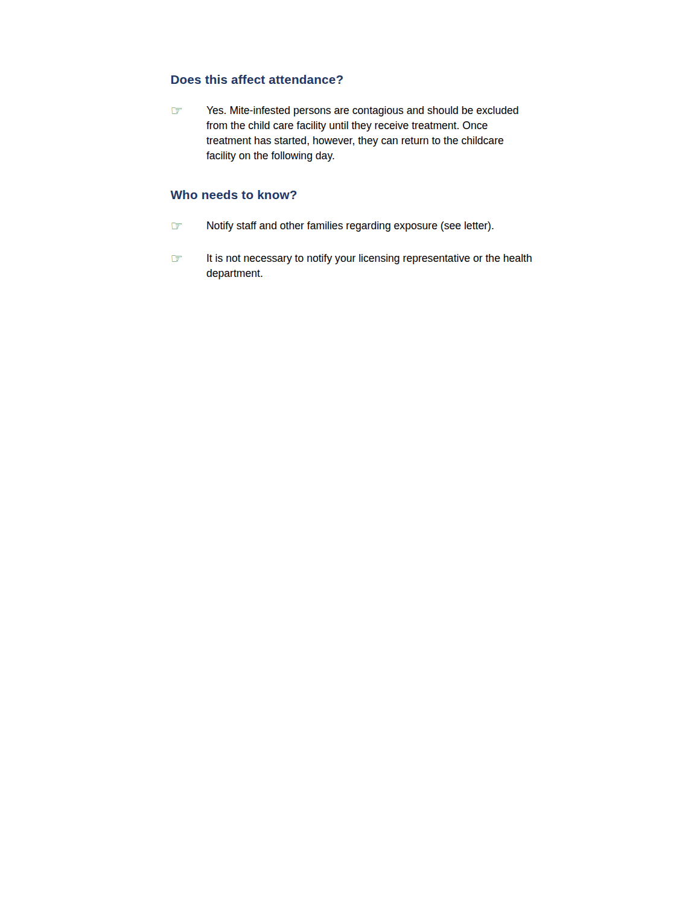Does this affect attendance?
☞
Yes. Mite-infested persons are contagious and should be excluded from the child care facility until they receive treatment. Once treatment has started, however, they can return to the childcare facility on the following day.
Who needs to know?
☞
Notify staff and other families regarding exposure (see letter).
☞
It is not necessary to notify your licensing representative or the health department.